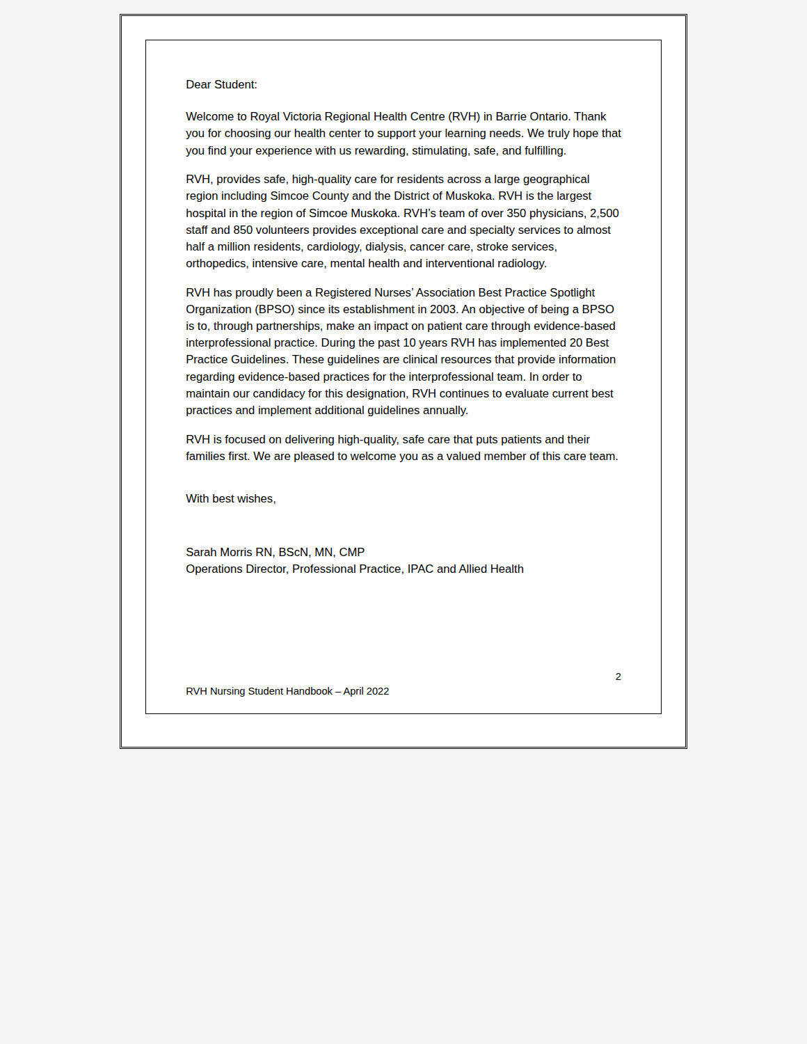Dear Student:
Welcome to Royal Victoria Regional Health Centre (RVH) in Barrie Ontario. Thank you for choosing our health center to support your learning needs. We truly hope that you find your experience with us rewarding, stimulating, safe, and fulfilling.
RVH, provides safe, high-quality care for residents across a large geographical region including Simcoe County and the District of Muskoka. RVH is the largest hospital in the region of Simcoe Muskoka. RVH’s team of over 350 physicians, 2,500 staff and 850 volunteers provides exceptional care and specialty services to almost half a million residents, cardiology, dialysis, cancer care, stroke services, orthopedics, intensive care, mental health and interventional radiology.
RVH has proudly been a Registered Nurses’ Association Best Practice Spotlight Organization (BPSO) since its establishment in 2003. An objective of being a BPSO is to, through partnerships, make an impact on patient care through evidence-based interprofessional practice. During the past 10 years RVH has implemented 20 Best Practice Guidelines. These guidelines are clinical resources that provide information regarding evidence-based practices for the interprofessional team. In order to maintain our candidacy for this designation, RVH continues to evaluate current best practices and implement additional guidelines annually.
RVH is focused on delivering high-quality, safe care that puts patients and their families first. We are pleased to welcome you as a valued member of this care team.
With best wishes,
Sarah Morris RN, BScN, MN, CMP
Operations Director, Professional Practice, IPAC and Allied Health
2
RVH Nursing Student Handbook – April 2022